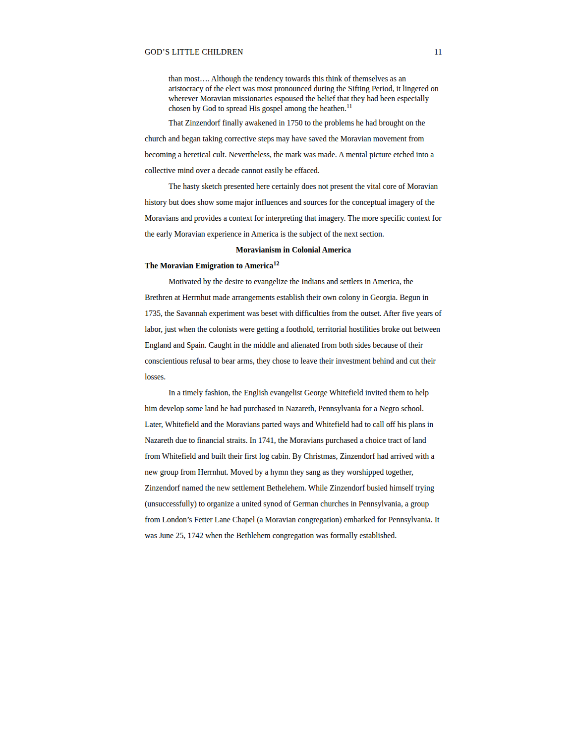God’s Little Children 11
than most…. Although the tendency towards this think of themselves as an aristocracy of the elect was most pronounced during the Sifting Period, it lingered on wherever Moravian missionaries espoused the belief that they had been especially chosen by God to spread His gospel among the heathen.11
That Zinzendorf finally awakened in 1750 to the problems he had brought on the church and began taking corrective steps may have saved the Moravian movement from becoming a heretical cult. Nevertheless, the mark was made. A mental picture etched into a collective mind over a decade cannot easily be effaced.
The hasty sketch presented here certainly does not present the vital core of Moravian history but does show some major influences and sources for the conceptual imagery of the Moravians and provides a context for interpreting that imagery. The more specific context for the early Moravian experience in America is the subject of the next section.
Moravianism in Colonial America
The Moravian Emigration to America12
Motivated by the desire to evangelize the Indians and settlers in America, the Brethren at Herrnhut made arrangements establish their own colony in Georgia. Begun in 1735, the Savannah experiment was beset with difficulties from the outset. After five years of labor, just when the colonists were getting a foothold, territorial hostilities broke out between England and Spain. Caught in the middle and alienated from both sides because of their conscientious refusal to bear arms, they chose to leave their investment behind and cut their losses.
In a timely fashion, the English evangelist George Whitefield invited them to help him develop some land he had purchased in Nazareth, Pennsylvania for a Negro school. Later, Whitefield and the Moravians parted ways and Whitefield had to call off his plans in Nazareth due to financial straits. In 1741, the Moravians purchased a choice tract of land from Whitefield and built their first log cabin. By Christmas, Zinzendorf had arrived with a new group from Herrnhut. Moved by a hymn they sang as they worshipped together, Zinzendorf named the new settlement Bethelehem. While Zinzendorf busied himself trying (unsuccessfully) to organize a united synod of German churches in Pennsylvania, a group from London’s Fetter Lane Chapel (a Moravian congregation) embarked for Pennsylvania. It was June 25, 1742 when the Bethlehem congregation was formally established.